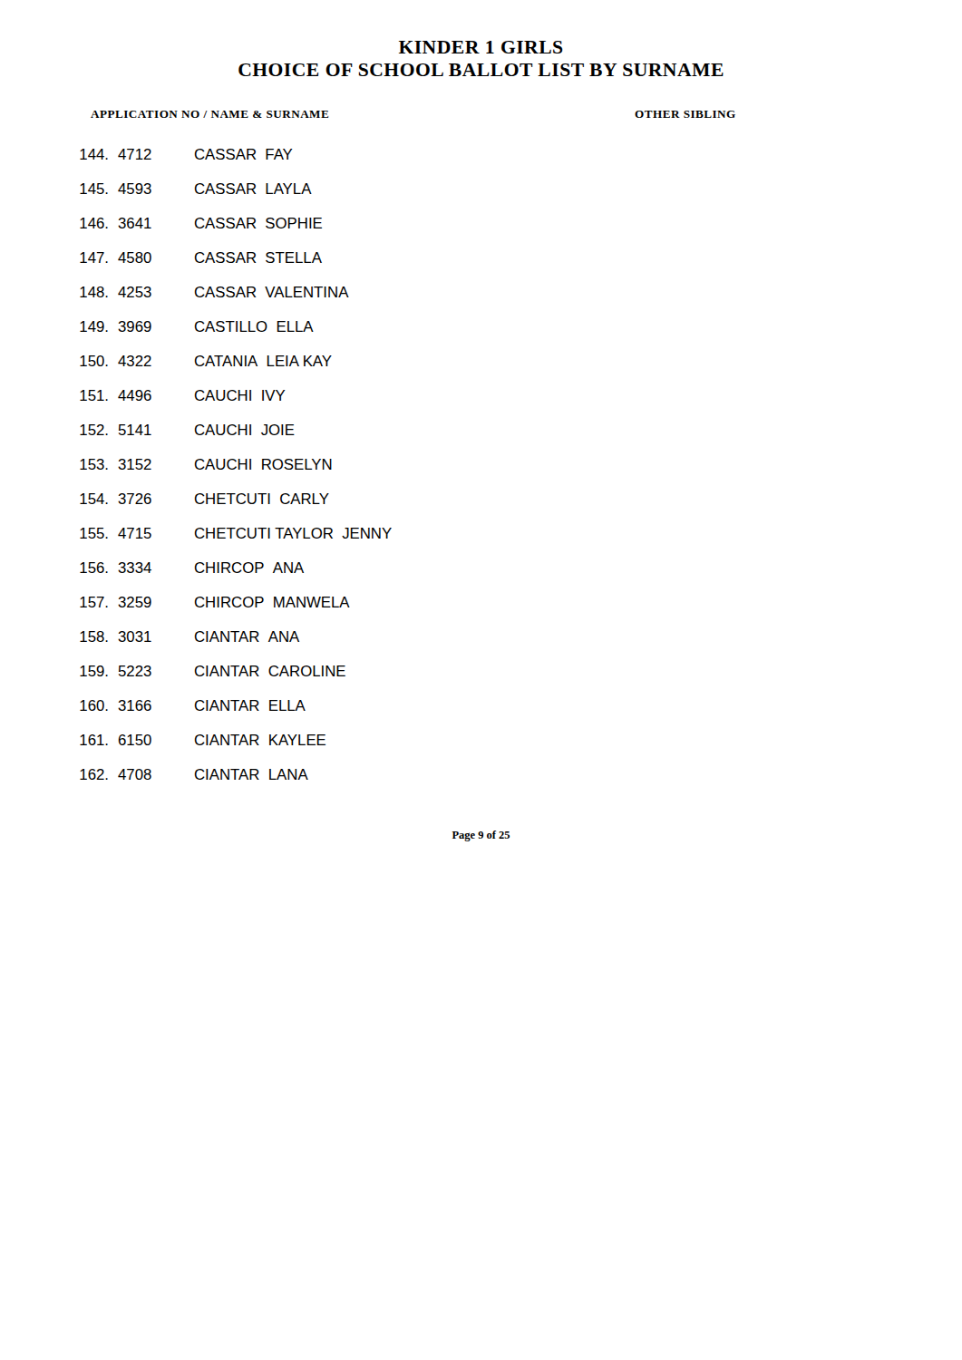KINDER 1 GIRLS
CHOICE OF SCHOOL BALLOT LIST BY SURNAME
APPLICATION NO / NAME & SURNAME OTHER SIBLING
| 144. | 4712 | CASSAR FAY |
| 145. | 4593 | CASSAR LAYLA |
| 146. | 3641 | CASSAR SOPHIE |
| 147. | 4580 | CASSAR STELLA |
| 148. | 4253 | CASSAR VALENTINA |
| 149. | 3969 | CASTILLO ELLA |
| 150. | 4322 | CATANIA LEIA KAY |
| 151. | 4496 | CAUCHI IVY |
| 152. | 5141 | CAUCHI JOIE |
| 153. | 3152 | CAUCHI ROSELYN |
| 154. | 3726 | CHETCUTI CARLY |
| 155. | 4715 | CHETCUTI TAYLOR JENNY |
| 156. | 3334 | CHIRCOP ANA |
| 157. | 3259 | CHIRCOP MANWELA |
| 158. | 3031 | CIANTAR ANA |
| 159. | 5223 | CIANTAR CAROLINE |
| 160. | 3166 | CIANTAR ELLA |
| 161. | 6150 | CIANTAR KAYLEE |
| 162. | 4708 | CIANTAR LANA |
Page 9 of 25